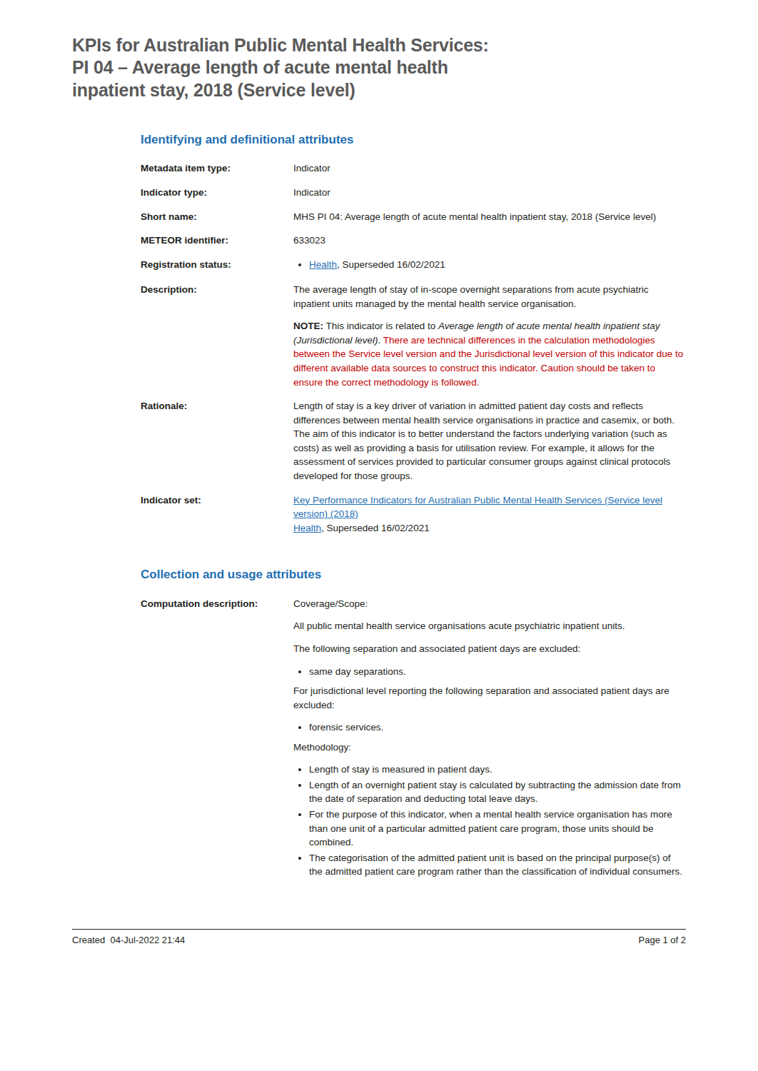KPIs for Australian Public Mental Health Services:
PI 04 – Average length of acute mental health
inpatient stay, 2018 (Service level)
Identifying and definitional attributes
| Metadata item type: | Indicator |
| Indicator type: | Indicator |
| Short name: | MHS PI 04: Average length of acute mental health inpatient stay, 2018 (Service level) |
| METEOR identifier: | 633023 |
| Registration status: | Health , Superseded 16/02/2021 |
| Description: | The average length of stay of in-scope overnight separations from acute psychiatric inpatient units managed by the mental health service organisation. NOTE: This indicator is related to Average length of acute mental health inpatient stay (Jurisdictional level) . There are technical differences in the calculation methodologies between the Service level version and the Jurisdictional level version of this indicator due to different available data sources to construct this indicator. Caution should be taken to ensure the correct methodology is followed. |
| Rationale: | Length of stay is a key driver of variation in admitted patient day costs and reflects differences between mental health service organisations in practice and casemix, or both. The aim of this indicator is to better understand the factors underlying variation (such as costs) as well as providing a basis for utilisation review. For example, it allows for the assessment of services provided to particular consumer groups against clinical protocols developed for those groups. |
| Indicator set: | Key Performance Indicators for Australian Public Mental Health Services (Service level version) (2018) Health , Superseded 16/02/2021 |
Collection and usage attributes
| Computation description: | Coverage/Scope: All public mental health service organisations acute psychiatric inpatient units. The following separation and associated patient days are excluded: same day separations. For jurisdictional level reporting the following separation and associated patient days are excluded: forensic services. Methodology: Length of stay is measured in patient days. Length of an overnight patient stay is calculated by subtracting the admission date from the date of separation and deducting total leave days. For the purpose of this indicator, when a mental health service organisation has more than one unit of a particular admitted patient care program, those units should be combined. The categorisation of the admitted patient unit is based on the principal purpose(s) of the admitted patient care program rather than the classification of individual consumers. |
Created 04-Jul-2022 21:44 Page 1 of 2